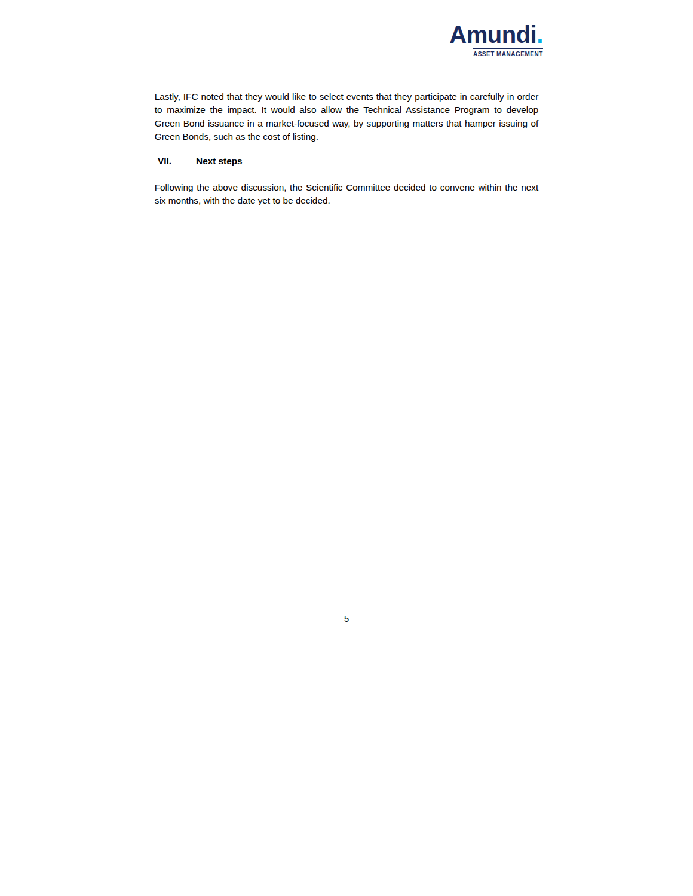Amundi.
ASSET MANAGEMENT
Lastly, IFC noted that they would like to select events that they participate in carefully in order to maximize the impact. It would also allow the Technical Assistance Program to develop Green Bond issuance in a market-focused way, by supporting matters that hamper issuing of Green Bonds, such as the cost of listing.
VII. Next steps
Following the above discussion, the Scientific Committee decided to convene within the next six months, with the date yet to be decided.
5